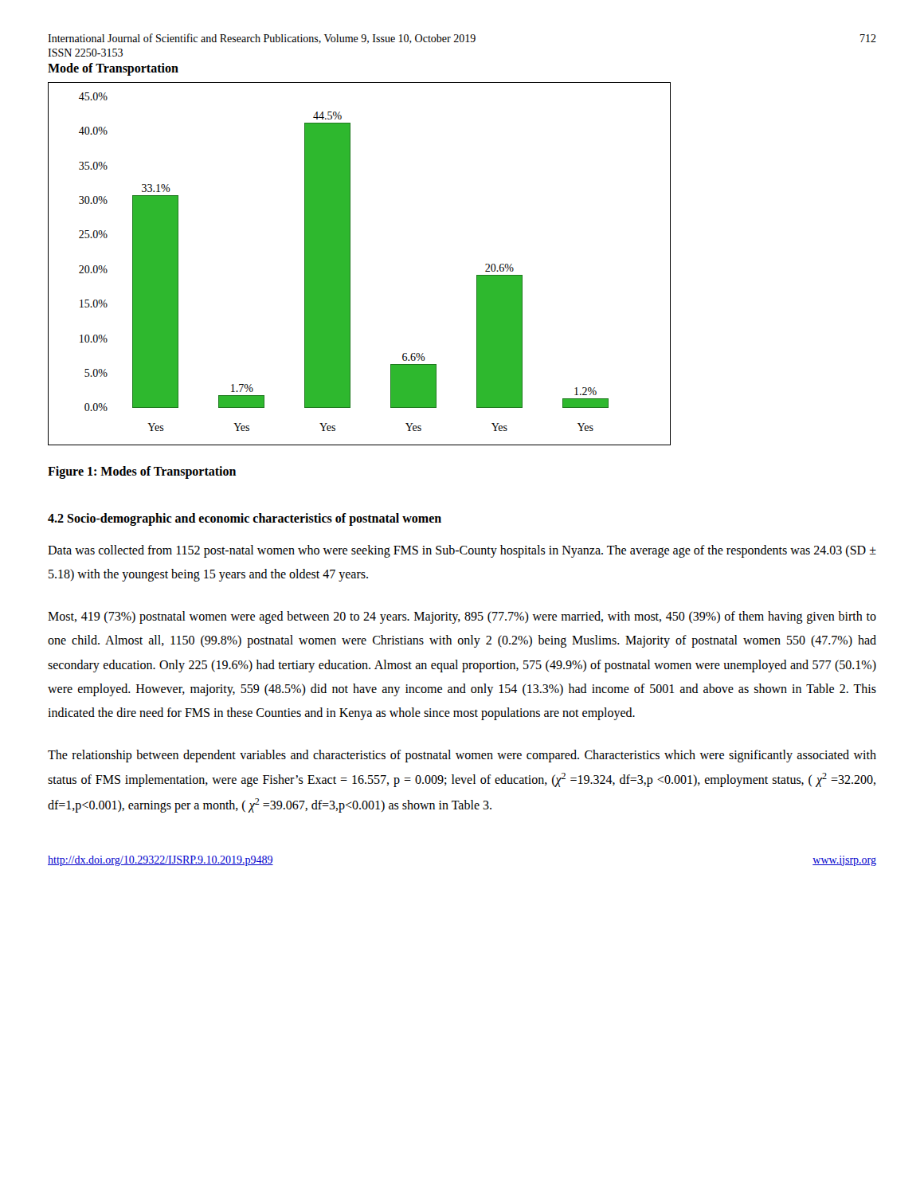International Journal of Scientific and Research Publications, Volume 9, Issue 10, October 2019 712
ISSN 2250-3153
Mode of Transportation
45.0%
40.0%
35.0%
30.0%
25.0%
20.0%
15.0%
10.0%
5.0%
0.0%
33.1%
1.7%
44.5%
6.6%
20.6%
1.2%
Yes Yes Yes Yes Yes Yes
Figure 1: Modes of Transportation
4.2 Socio-demographic and economic characteristics of postnatal women
Data was collected from 1152 post-natal women who were seeking FMS in Sub-County hospitals in Nyanza. The average age of the respondents was 24.03 (SD ± 5.18) with the youngest being 15 years and the oldest 47 years.
Most, 419 (73%) postnatal women were aged between 20 to 24 years. Majority, 895 (77.7%) were married, with most, 450 (39%) of them having given birth to one child. Almost all, 1150 (99.8%) postnatal women were Christians with only 2 (0.2%) being Muslims. Majority of postnatal women 550 (47.7%) had secondary education. Only 225 (19.6%) had tertiary education. Almost an equal proportion, 575 (49.9%) of postnatal women were unemployed and 577 (50.1%) were employed. However, majority, 559 (48.5%) did not have any income and only 154 (13.3%) had income of 5001 and above as shown in Table 2. This indicated the dire need for FMS in these Counties and in Kenya as whole since most populations are not employed.
The relationship between dependent variables and characteristics of postnatal women were compared. Characteristics which were significantly associated with status of FMS implementation, were age Fisher’s Exact = 16.557, p = 0.009; level of education, (χ2 =19.324, df=3,p <0.001), employment status, ( χ2 =32.200, df=1,p<0.001), earnings per a month, ( χ2 =39.067, df=3,p<0.001) as shown in Table 3.
http://dx.doi.org/10.29322/IJSRP.9.10.2019.p9489 www.ijsrp.org